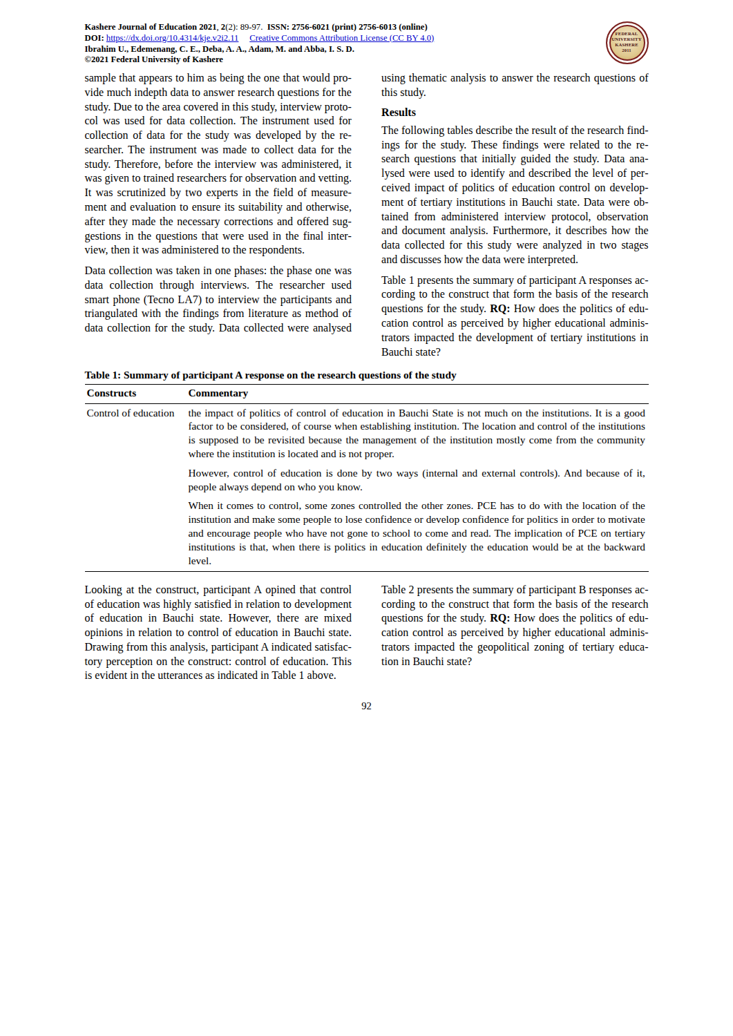FEDERAL
UNIVERSITY
KASHERE
2011
Kashere Journal of Education 2021, 2(2): 89-97. ISSN: 2756-6021 (print) 2756-6013 (online) DOI: https://dx.doi.org/10.4314/kje.v2i2.11 Creative Commons Attribution License (CC BY 4.0) Ibrahim U., Edemenang, C. E., Deba, A. A., Adam, M. and Abba, I. S. D. ©2021 Federal University of Kashere
sample that appears to him as being the one that would provide much indepth data to answer research questions for the study. Due to the area covered in this study, interview protocol was used for data collection. The instrument used for collection of data for the study was developed by the researcher. The instrument was made to collect data for the study. Therefore, before the interview was administered, it was given to trained researchers for observation and vetting. It was scrutinized by two experts in the field of measurement and evaluation to ensure its suitability and otherwise, after they made the necessary corrections and offered suggestions in the questions that were used in the final interview, then it was administered to the respondents.
Data collection was taken in one phases: the phase one was data collection through interviews. The researcher used smart phone (Tecno LA7) to interview the participants and triangulated with the findings from literature as method of data collection for the study. Data collected were analysed using thematic analysis to answer the research questions of this study.
Results
The following tables describe the result of the research findings for the study. These findings were related to the research questions that initially guided the study. Data analysed were used to identify and described the level of perceived impact of politics of education control on development of tertiary institutions in Bauchi state. Data were obtained from administered interview protocol, observation and document analysis. Furthermore, it describes how the data collected for this study were analyzed in two stages and discusses how the data were interpreted.
Table 1 presents the summary of participant A responses according to the construct that form the basis of the research questions for the study. RQ: How does the politics of education control as perceived by higher educational administrators impacted the development of tertiary institutions in Bauchi state?
Table 1: Summary of participant A response on the research questions of the study
| Constructs | Commentary |
| --- | --- |
| Control of education | the impact of politics of control of education in Bauchi State is not much on the institutions. It is a good factor to be considered, of course when establishing institution. The location and control of the institutions is supposed to be revisited because the management of the institution mostly come from the community where the institution is located and is not proper. However, control of education is done by two ways (internal and external controls). And because of it, people always depend on who you know. When it comes to control, some zones controlled the other zones. PCE has to do with the location of the institution and make some people to lose confidence or develop confidence for politics in order to motivate and encourage people who have not gone to school to come and read. The implication of PCE on tertiary institutions is that, when there is politics in education definitely the education would be at the backward level. |
Looking at the construct, participant A opined that control of education was highly satisfied in relation to development of education in Bauchi state. However, there are mixed opinions in relation to control of education in Bauchi state. Drawing from this analysis, participant A indicated satisfactory perception on the construct: control of education. This is evident in the utterances as indicated in Table 1 above.
Table 2 presents the summary of participant B responses according to the construct that form the basis of the research questions for the study. RQ: How does the politics of education control as perceived by higher educational administrators impacted the geopolitical zoning of tertiary education in Bauchi state?
92